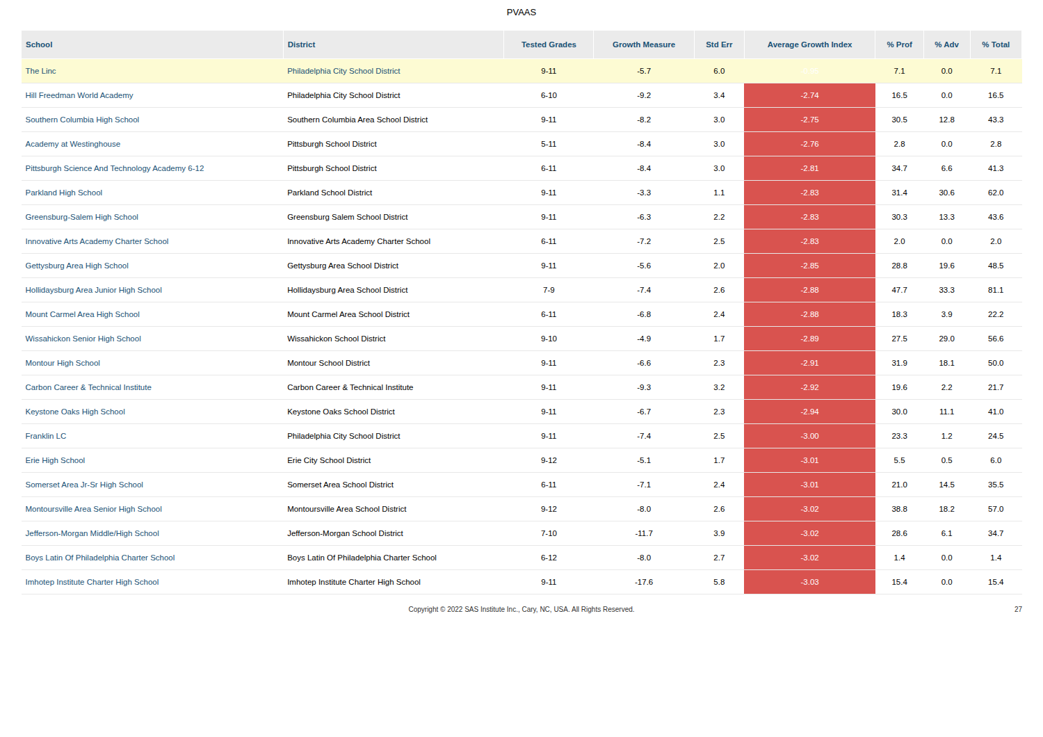PVAAS
| School | District | Tested Grades | Growth Measure | Std Err | Average Growth Index | % Prof | % Adv | % Total |
| --- | --- | --- | --- | --- | --- | --- | --- | --- |
| The Linc | Philadelphia City School District | 9-11 | -5.7 | 6.0 | -0.95 | 7.1 | 0.0 | 7.1 |
| Hill Freedman World Academy | Philadelphia City School District | 6-10 | -9.2 | 3.4 | -2.74 | 16.5 | 0.0 | 16.5 |
| Southern Columbia High School | Southern Columbia Area School District | 9-11 | -8.2 | 3.0 | -2.75 | 30.5 | 12.8 | 43.3 |
| Academy at Westinghouse | Pittsburgh School District | 5-11 | -8.4 | 3.0 | -2.76 | 2.8 | 0.0 | 2.8 |
| Pittsburgh Science And Technology Academy 6-12 | Pittsburgh School District | 6-11 | -8.4 | 3.0 | -2.81 | 34.7 | 6.6 | 41.3 |
| Parkland High School | Parkland School District | 9-11 | -3.3 | 1.1 | -2.83 | 31.4 | 30.6 | 62.0 |
| Greensburg-Salem High School | Greensburg Salem School District | 9-11 | -6.3 | 2.2 | -2.83 | 30.3 | 13.3 | 43.6 |
| Innovative Arts Academy Charter School | Innovative Arts Academy Charter School | 6-11 | -7.2 | 2.5 | -2.83 | 2.0 | 0.0 | 2.0 |
| Gettysburg Area High School | Gettysburg Area School District | 9-11 | -5.6 | 2.0 | -2.85 | 28.8 | 19.6 | 48.5 |
| Hollidaysburg Area Junior High School | Hollidaysburg Area School District | 7-9 | -7.4 | 2.6 | -2.88 | 47.7 | 33.3 | 81.1 |
| Mount Carmel Area High School | Mount Carmel Area School District | 6-11 | -6.8 | 2.4 | -2.88 | 18.3 | 3.9 | 22.2 |
| Wissahickon Senior High School | Wissahickon School District | 9-10 | -4.9 | 1.7 | -2.89 | 27.5 | 29.0 | 56.6 |
| Montour High School | Montour School District | 9-11 | -6.6 | 2.3 | -2.91 | 31.9 | 18.1 | 50.0 |
| Carbon Career & Technical Institute | Carbon Career & Technical Institute | 9-11 | -9.3 | 3.2 | -2.92 | 19.6 | 2.2 | 21.7 |
| Keystone Oaks High School | Keystone Oaks School District | 9-11 | -6.7 | 2.3 | -2.94 | 30.0 | 11.1 | 41.0 |
| Franklin LC | Philadelphia City School District | 9-11 | -7.4 | 2.5 | -3.00 | 23.3 | 1.2 | 24.5 |
| Erie High School | Erie City School District | 9-12 | -5.1 | 1.7 | -3.01 | 5.5 | 0.5 | 6.0 |
| Somerset Area Jr-Sr High School | Somerset Area School District | 6-11 | -7.1 | 2.4 | -3.01 | 21.0 | 14.5 | 35.5 |
| Montoursville Area Senior High School | Montoursville Area School District | 9-12 | -8.0 | 2.6 | -3.02 | 38.8 | 18.2 | 57.0 |
| Jefferson-Morgan Middle/High School | Jefferson-Morgan School District | 7-10 | -11.7 | 3.9 | -3.02 | 28.6 | 6.1 | 34.7 |
| Boys Latin Of Philadelphia Charter School | Boys Latin Of Philadelphia Charter School | 6-12 | -8.0 | 2.7 | -3.02 | 1.4 | 0.0 | 1.4 |
| Imhotep Institute Charter High School | Imhotep Institute Charter High School | 9-11 | -17.6 | 5.8 | -3.03 | 15.4 | 0.0 | 15.4 |
Copyright © 2022 SAS Institute Inc., Cary, NC, USA. All Rights Reserved. 27